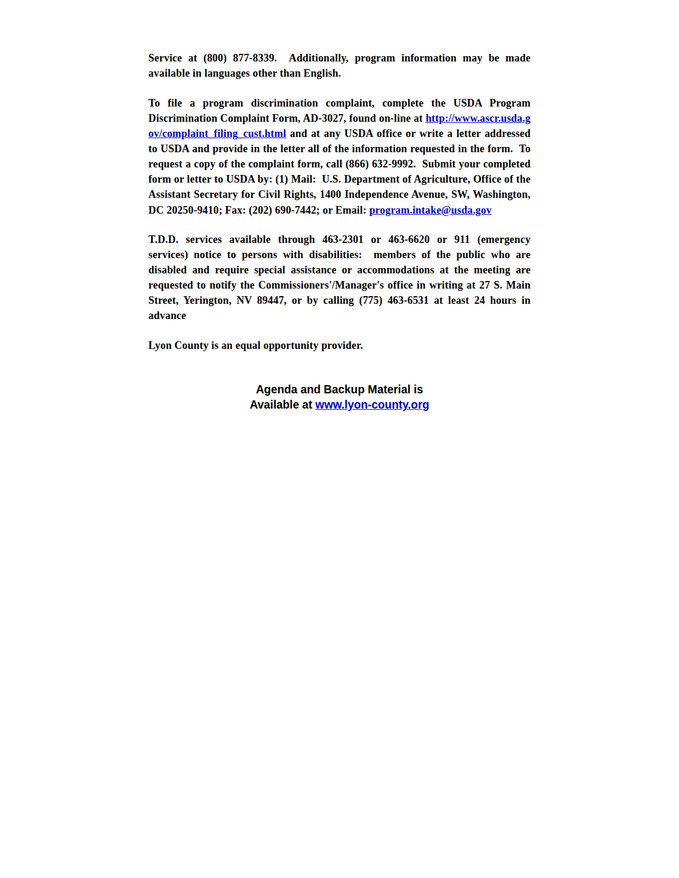Service at (800) 877-8339. Additionally, program information may be made available in languages other than English.
To file a program discrimination complaint, complete the USDA Program Discrimination Complaint Form, AD-3027, found on-line at http://www.ascr.usda.gov/complaint_filing_cust.html and at any USDA office or write a letter addressed to USDA and provide in the letter all of the information requested in the form. To request a copy of the complaint form, call (866) 632-9992. Submit your completed form or letter to USDA by: (1) Mail: U.S. Department of Agriculture, Office of the Assistant Secretary for Civil Rights, 1400 Independence Avenue, SW, Washington, DC 20250-9410; Fax: (202) 690-7442; or Email: program.intake@usda.gov
T.D.D. services available through 463-2301 or 463-6620 or 911 (emergency services) notice to persons with disabilities: members of the public who are disabled and require special assistance or accommodations at the meeting are requested to notify the Commissioners'/Manager's office in writing at 27 S. Main Street, Yerington, NV 89447, or by calling (775) 463-6531 at least 24 hours in advance
Lyon County is an equal opportunity provider.
Agenda and Backup Material is
Available at www.lyon-county.org